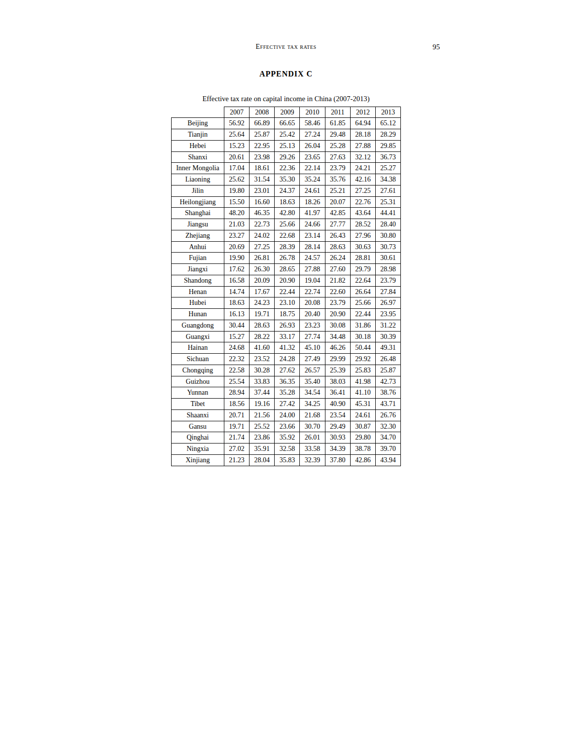Effective tax rates 95
APPENDIX C
Effective tax rate on capital income in China (2007-2013)
| | 2007 | 2008 | 2009 | 2010 | 2011 | 2012 | 2013 |
| --- | --- | --- | --- | --- | --- | --- | --- |
| Beijing | 56.92 | 66.89 | 66.65 | 58.46 | 61.85 | 64.94 | 65.12 |
| Tianjin | 25.64 | 25.87 | 25.42 | 27.24 | 29.48 | 28.18 | 28.29 |
| Hebei | 15.23 | 22.95 | 25.13 | 26.04 | 25.28 | 27.88 | 29.85 |
| Shanxi | 20.61 | 23.98 | 29.26 | 23.65 | 27.63 | 32.12 | 36.73 |
| Inner Mongolia | 17.04 | 18.61 | 22.36 | 22.14 | 23.79 | 24.21 | 25.27 |
| Liaoning | 25.62 | 31.54 | 35.30 | 35.24 | 35.76 | 42.16 | 34.38 |
| Jilin | 19.80 | 23.01 | 24.37 | 24.61 | 25.21 | 27.25 | 27.61 |
| Heilongjiang | 15.50 | 16.60 | 18.63 | 18.26 | 20.07 | 22.76 | 25.31 |
| Shanghai | 48.20 | 46.35 | 42.80 | 41.97 | 42.85 | 43.64 | 44.41 |
| Jiangsu | 21.03 | 22.73 | 25.66 | 24.66 | 27.77 | 28.52 | 28.40 |
| Zhejiang | 23.27 | 24.02 | 22.68 | 23.14 | 26.43 | 27.96 | 30.80 |
| Anhui | 20.69 | 27.25 | 28.39 | 28.14 | 28.63 | 30.63 | 30.73 |
| Fujian | 19.90 | 26.81 | 26.78 | 24.57 | 26.24 | 28.81 | 30.61 |
| Jiangxi | 17.62 | 26.30 | 28.65 | 27.88 | 27.60 | 29.79 | 28.98 |
| Shandong | 16.58 | 20.09 | 20.90 | 19.04 | 21.82 | 22.64 | 23.79 |
| Henan | 14.74 | 17.67 | 22.44 | 22.74 | 22.60 | 26.64 | 27.84 |
| Hubei | 18.63 | 24.23 | 23.10 | 20.08 | 23.79 | 25.66 | 26.97 |
| Hunan | 16.13 | 19.71 | 18.75 | 20.40 | 20.90 | 22.44 | 23.95 |
| Guangdong | 30.44 | 28.63 | 26.93 | 23.23 | 30.08 | 31.86 | 31.22 |
| Guangxi | 15.27 | 28.22 | 33.17 | 27.74 | 34.48 | 30.18 | 30.39 |
| Hainan | 24.68 | 41.60 | 41.32 | 45.10 | 46.26 | 50.44 | 49.31 |
| Sichuan | 22.32 | 23.52 | 24.28 | 27.49 | 29.99 | 29.92 | 26.48 |
| Chongqing | 22.58 | 30.28 | 27.62 | 26.57 | 25.39 | 25.83 | 25.87 |
| Guizhou | 25.54 | 33.83 | 36.35 | 35.40 | 38.03 | 41.98 | 42.73 |
| Yunnan | 28.94 | 37.44 | 35.28 | 34.54 | 36.41 | 41.10 | 38.76 |
| Tibet | 18.56 | 19.16 | 27.42 | 34.25 | 40.90 | 45.31 | 43.71 |
| Shaanxi | 20.71 | 21.56 | 24.00 | 21.68 | 23.54 | 24.61 | 26.76 |
| Gansu | 19.71 | 25.52 | 23.66 | 30.70 | 29.49 | 30.87 | 32.30 |
| Qinghai | 21.74 | 23.86 | 35.92 | 26.01 | 30.93 | 29.80 | 34.70 |
| Ningxia | 27.02 | 35.91 | 32.58 | 33.58 | 34.39 | 38.78 | 39.70 |
| Xinjiang | 21.23 | 28.04 | 35.83 | 32.39 | 37.80 | 42.86 | 43.94 |